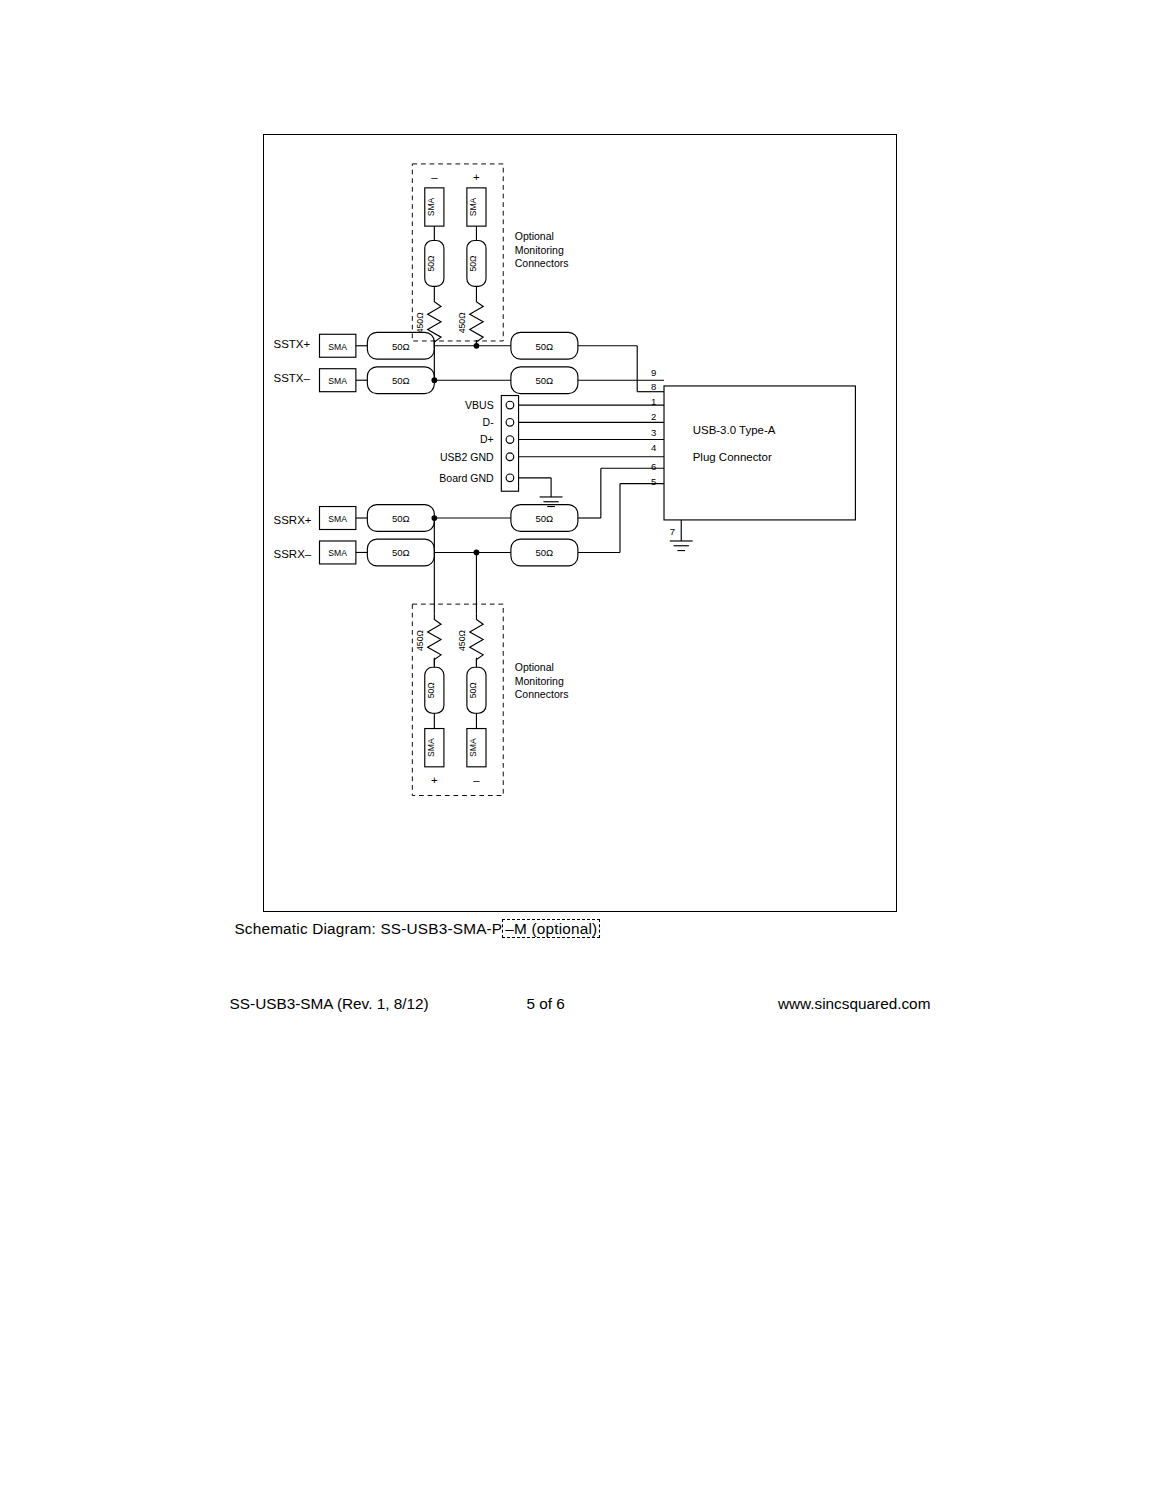– + SMA SMA 50Ω 50Ω 450Ω 450Ω Optional Monitoring Connectors SSTX+ SMA 50Ω 50Ω SSTX– SMA 50Ω 50Ω USB-3.0 Type-A Plug Connector 9 8 1 2 3 4 6 5 7 VBUS D- D+ USB2 GND Board GND SSRX+ SMA 50Ω 50Ω SSRX– SMA 50Ω 50Ω 450Ω 450Ω 50Ω 50Ω SMA SMA + – Optional Monitoring Connectors
Schematic Diagram: SS-USB3-SMA-P–M (optional)
SS-USB3-SMA (Rev. 1, 8/12)
5 of 6
www.sincsquared.com